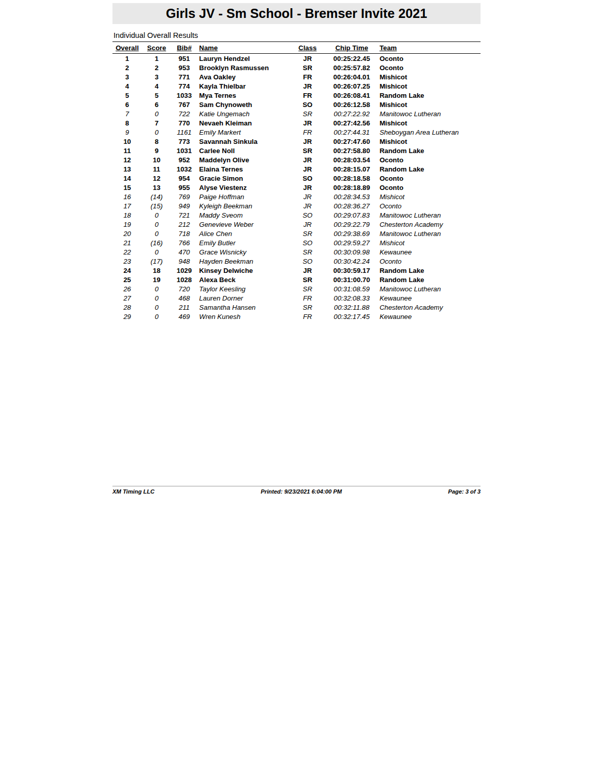Girls JV - Sm School - Bremser Invite 2021
Individual Overall Results
| Overall | Score | Bib# | Name | Class | Chip Time | Team |
| --- | --- | --- | --- | --- | --- | --- |
| 1 | 1 | 951 | Lauryn Hendzel | JR | 00:25:22.45 | Oconto |
| 2 | 2 | 953 | Brooklyn Rasmussen | SR | 00:25:57.82 | Oconto |
| 3 | 3 | 771 | Ava Oakley | FR | 00:26:04.01 | Mishicot |
| 4 | 4 | 774 | Kayla Thielbar | JR | 00:26:07.25 | Mishicot |
| 5 | 5 | 1033 | Mya Ternes | FR | 00:26:08.41 | Random Lake |
| 6 | 6 | 767 | Sam Chynoweth | SO | 00:26:12.58 | Mishicot |
| 7 | 0 | 722 | Katie Ungemach | SR | 00:27:22.92 | Manitowoc Lutheran |
| 8 | 7 | 770 | Nevaeh Kleiman | JR | 00:27:42.56 | Mishicot |
| 9 | 0 | 1161 | Emily Markert | FR | 00:27:44.31 | Sheboygan Area Lutheran |
| 10 | 8 | 773 | Savannah Sinkula | JR | 00:27:47.60 | Mishicot |
| 11 | 9 | 1031 | Carlee Noll | SR | 00:27:58.80 | Random Lake |
| 12 | 10 | 952 | Maddelyn Olive | JR | 00:28:03.54 | Oconto |
| 13 | 11 | 1032 | Elaina Ternes | JR | 00:28:15.07 | Random Lake |
| 14 | 12 | 954 | Gracie Simon | SO | 00:28:18.58 | Oconto |
| 15 | 13 | 955 | Alyse Viestenz | JR | 00:28:18.89 | Oconto |
| 16 | (14) | 769 | Paige Hoffman | JR | 00:28:34.53 | Mishicot |
| 17 | (15) | 949 | Kyleigh Beekman | JR | 00:28:36.27 | Oconto |
| 18 | 0 | 721 | Maddy Sveom | SO | 00:29:07.83 | Manitowoc Lutheran |
| 19 | 0 | 212 | Genevieve Weber | JR | 00:29:22.79 | Chesterton Academy |
| 20 | 0 | 718 | Alice Chen | SR | 00:29:38.69 | Manitowoc Lutheran |
| 21 | (16) | 766 | Emily Butler | SO | 00:29:59.27 | Mishicot |
| 22 | 0 | 470 | Grace Wisnicky | SR | 00:30:09.98 | Kewaunee |
| 23 | (17) | 948 | Hayden Beekman | SO | 00:30:42.24 | Oconto |
| 24 | 18 | 1029 | Kinsey Delwiche | JR | 00:30:59.17 | Random Lake |
| 25 | 19 | 1028 | Alexa Beck | SR | 00:31:00.70 | Random Lake |
| 26 | 0 | 720 | Taylor Keesling | SR | 00:31:08.59 | Manitowoc Lutheran |
| 27 | 0 | 468 | Lauren Dorner | FR | 00:32:08.33 | Kewaunee |
| 28 | 0 | 211 | Samantha Hansen | SR | 00:32:11.88 | Chesterton Academy |
| 29 | 0 | 469 | Wren Kunesh | FR | 00:32:17.45 | Kewaunee |
XM Timing LLC Page: 3 of 3
Printed: 9/23/2021 6:04:00 PM